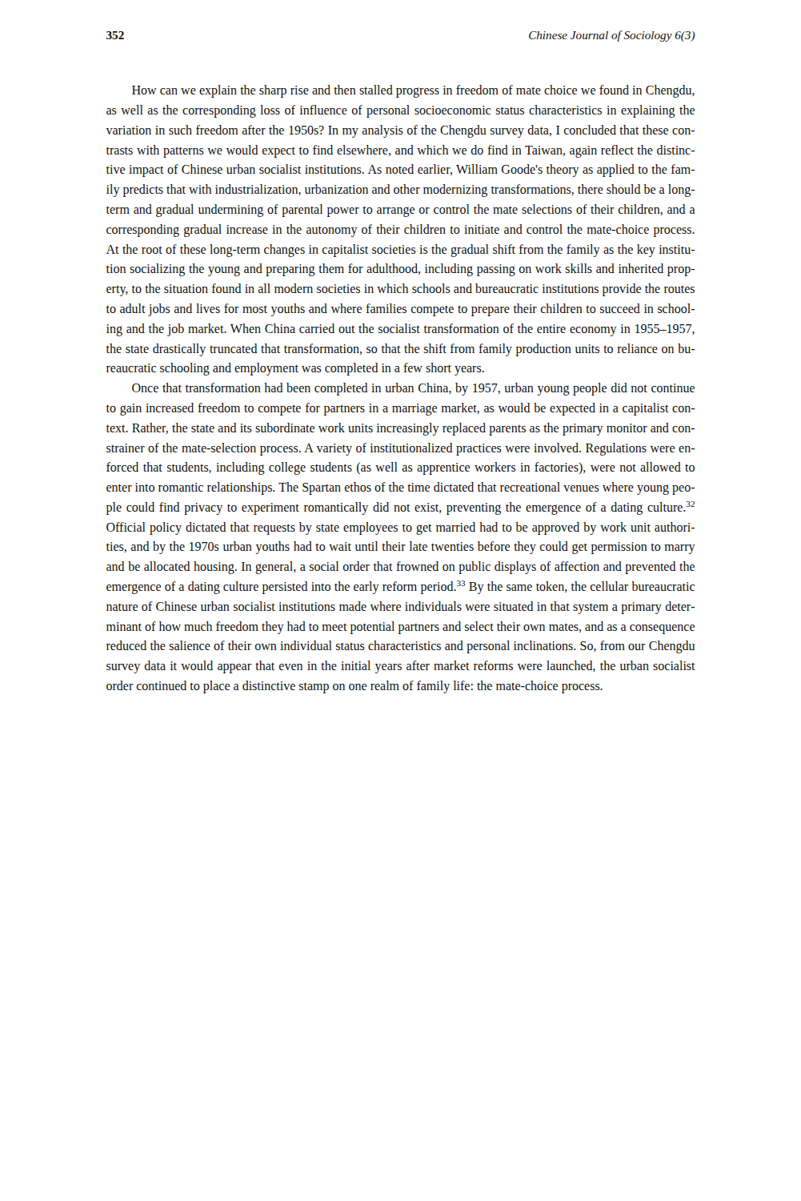352 Chinese Journal of Sociology 6(3)
How can we explain the sharp rise and then stalled progress in freedom of mate choice we found in Chengdu, as well as the corresponding loss of influence of personal socioeconomic status characteristics in explaining the variation in such freedom after the 1950s? In my analysis of the Chengdu survey data, I concluded that these contrasts with patterns we would expect to find elsewhere, and which we do find in Taiwan, again reflect the distinctive impact of Chinese urban socialist institutions. As noted earlier, William Goode's theory as applied to the family predicts that with industrialization, urbanization and other modernizing transformations, there should be a long-term and gradual undermining of parental power to arrange or control the mate selections of their children, and a corresponding gradual increase in the autonomy of their children to initiate and control the mate-choice process. At the root of these long-term changes in capitalist societies is the gradual shift from the family as the key institution socializing the young and preparing them for adulthood, including passing on work skills and inherited property, to the situation found in all modern societies in which schools and bureaucratic institutions provide the routes to adult jobs and lives for most youths and where families compete to prepare their children to succeed in schooling and the job market. When China carried out the socialist transformation of the entire economy in 1955–1957, the state drastically truncated that transformation, so that the shift from family production units to reliance on bureaucratic schooling and employment was completed in a few short years.
Once that transformation had been completed in urban China, by 1957, urban young people did not continue to gain increased freedom to compete for partners in a marriage market, as would be expected in a capitalist context. Rather, the state and its subordinate work units increasingly replaced parents as the primary monitor and constrainer of the mate-selection process. A variety of institutionalized practices were involved. Regulations were enforced that students, including college students (as well as apprentice workers in factories), were not allowed to enter into romantic relationships. The Spartan ethos of the time dictated that recreational venues where young people could find privacy to experiment romantically did not exist, preventing the emergence of a dating culture.32 Official policy dictated that requests by state employees to get married had to be approved by work unit authorities, and by the 1970s urban youths had to wait until their late twenties before they could get permission to marry and be allocated housing. In general, a social order that frowned on public displays of affection and prevented the emergence of a dating culture persisted into the early reform period.33 By the same token, the cellular bureaucratic nature of Chinese urban socialist institutions made where individuals were situated in that system a primary determinant of how much freedom they had to meet potential partners and select their own mates, and as a consequence reduced the salience of their own individual status characteristics and personal inclinations. So, from our Chengdu survey data it would appear that even in the initial years after market reforms were launched, the urban socialist order continued to place a distinctive stamp on one realm of family life: the mate-choice process.